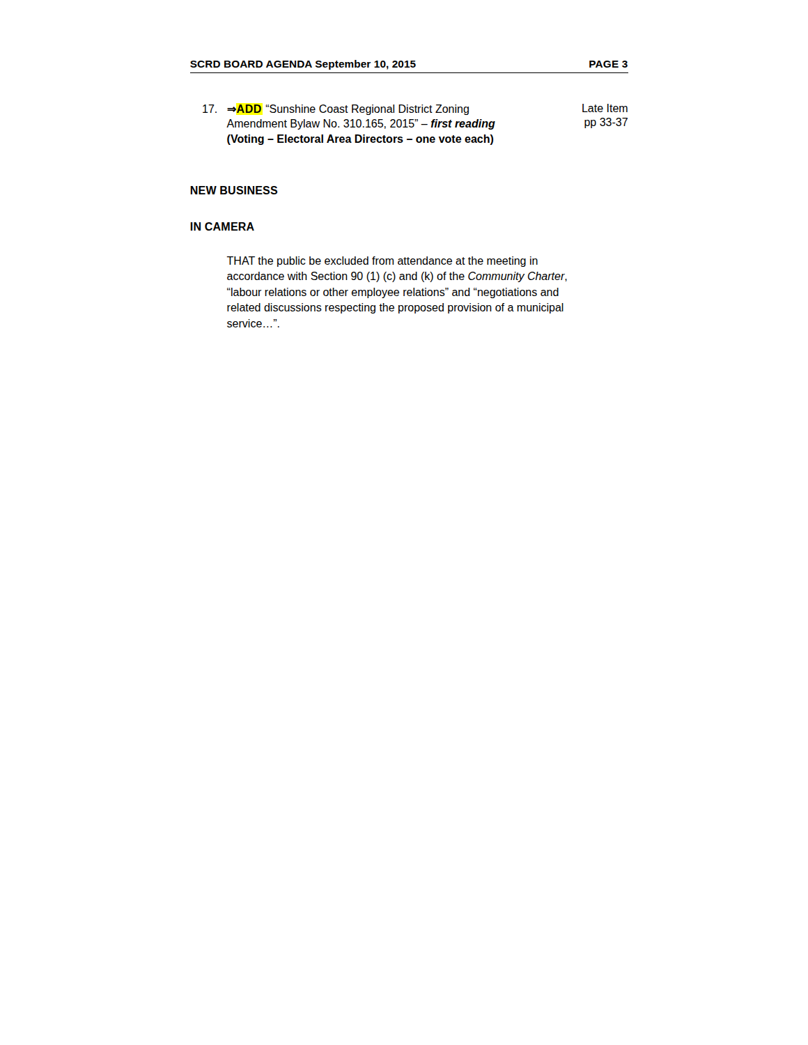SCRD BOARD AGENDA September 10, 2015
PAGE 3
17.
⇒ADD “Sunshine Coast Regional District Zoning Amendment Bylaw No. 310.165, 2015” – first reading
(Voting – Electoral Area Directors – one vote each)
Late Item
pp 33-37
NEW BUSINESS
IN CAMERA
THAT the public be excluded from attendance at the meeting in accordance with Section 90 (1) (c) and (k) of the Community Charter, “labour relations or other employee relations” and “negotiations and related discussions respecting the proposed provision of a municipal service…”.